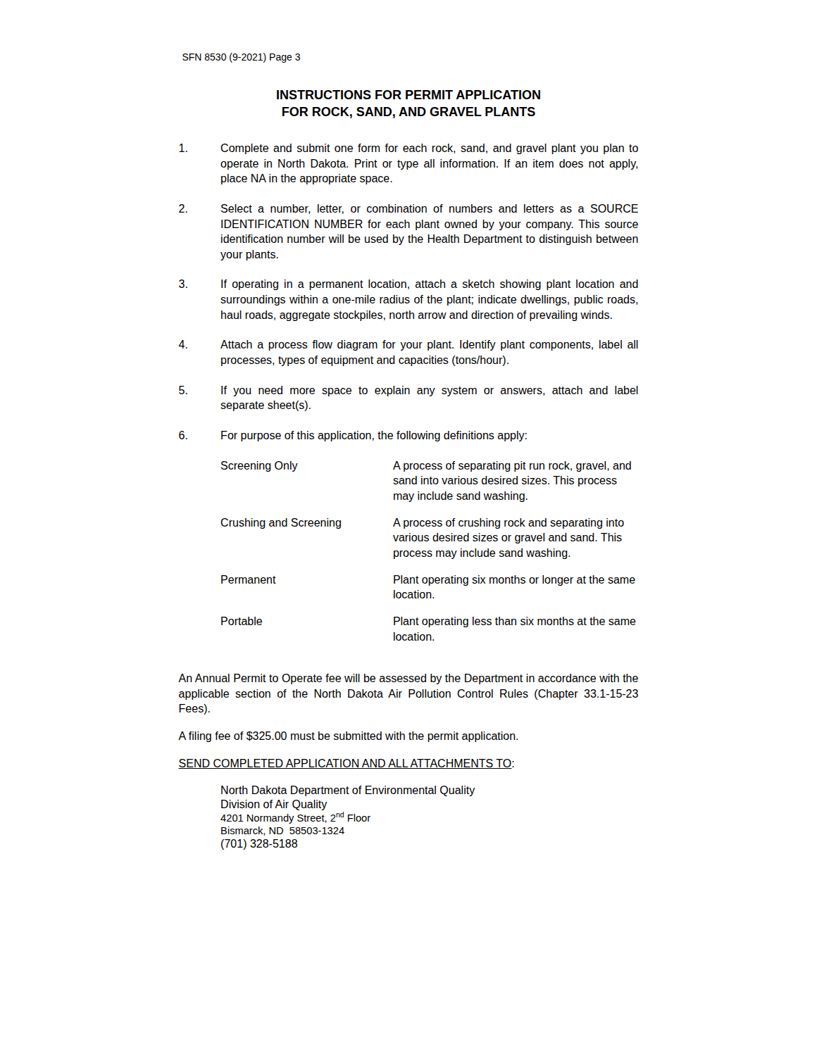SFN 8530 (9-2021) Page 3
INSTRUCTIONS FOR PERMIT APPLICATION
FOR ROCK, SAND, AND GRAVEL PLANTS
1. Complete and submit one form for each rock, sand, and gravel plant you plan to operate in North Dakota. Print or type all information. If an item does not apply, place NA in the appropriate space.
2. Select a number, letter, or combination of numbers and letters as a SOURCE IDENTIFICATION NUMBER for each plant owned by your company. This source identification number will be used by the Health Department to distinguish between your plants.
3. If operating in a permanent location, attach a sketch showing plant location and surroundings within a one-mile radius of the plant; indicate dwellings, public roads, haul roads, aggregate stockpiles, north arrow and direction of prevailing winds.
4. Attach a process flow diagram for your plant. Identify plant components, label all processes, types of equipment and capacities (tons/hour).
5. If you need more space to explain any system or answers, attach and label separate sheet(s).
6. For purpose of this application, the following definitions apply:
| Screening Only | A process of separating pit run rock, gravel, and sand into various desired sizes. This process may include sand washing. |
| Crushing and Screening | A process of crushing rock and separating into various desired sizes or gravel and sand. This process may include sand washing. |
| Permanent | Plant operating six months or longer at the same location. |
| Portable | Plant operating less than six months at the same location. |
An Annual Permit to Operate fee will be assessed by the Department in accordance with the applicable section of the North Dakota Air Pollution Control Rules (Chapter 33.1-15-23 Fees).
A filing fee of $325.00 must be submitted with the permit application.
SEND COMPLETED APPLICATION AND ALL ATTACHMENTS TO:
North Dakota Department of Environmental Quality
Division of Air Quality
4201 Normandy Street, 2nd Floor
Bismarck, ND 58503-1324
(701) 328-5188